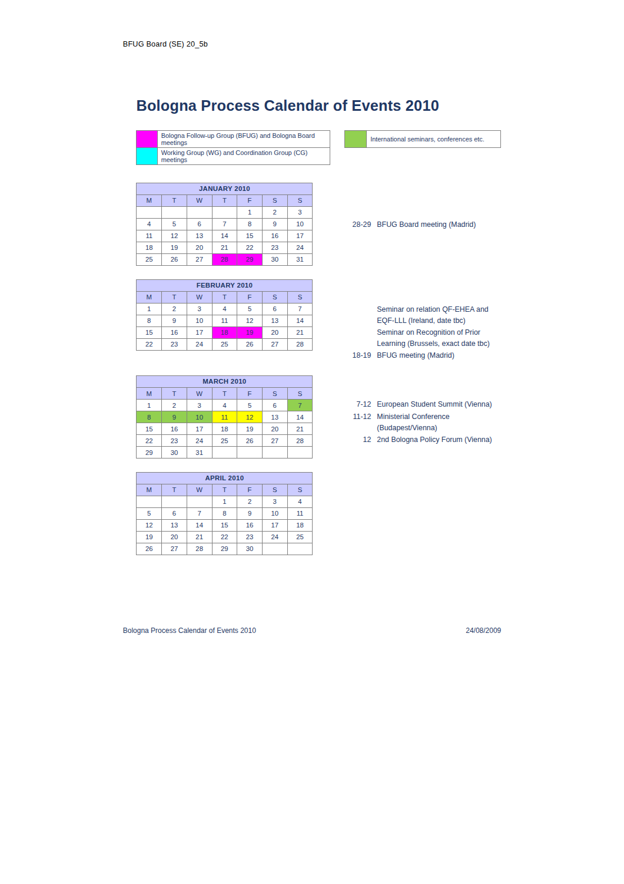BFUG Board (SE) 20_5b
Bologna Process Calendar of Events 2010
| | Bologna Follow-up Group (BFUG) and Bologna Board meetings | | | International seminars, conferences etc. |
| | Working Group (WG) and Coordination Group (CG) meetings | | | |
JANUARY 2010
| M | T | W | T | F | S | S |
| --- | --- | --- | --- | --- | --- | --- |
| | | | | 1 | 2 | 3 |
| 4 | 5 | 6 | 7 | 8 | 9 | 10 |
| 11 | 12 | 13 | 14 | 15 | 16 | 17 |
| 18 | 19 | 20 | 21 | 22 | 23 | 24 |
| 25 | 26 | 27 | 28 | 29 | 30 | 31 |
28-29
BFUG Board meeting (Madrid)
FEBRUARY 2010
| M | T | W | T | F | S | S |
| --- | --- | --- | --- | --- | --- | --- |
| 1 | 2 | 3 | 4 | 5 | 6 | 7 |
| 8 | 9 | 10 | 11 | 12 | 13 | 14 |
| 15 | 16 | 17 | 18 | 19 | 20 | 21 |
| 22 | 23 | 24 | 25 | 26 | 27 | 28 |
Seminar on relation QF-EHEA and EQF-LLL (Ireland, date tbc)
Seminar on Recognition of Prior Learning (Brussels, exact date tbc)
18-19
BFUG meeting (Madrid)
MARCH 2010
| M | T | W | T | F | S | S |
| --- | --- | --- | --- | --- | --- | --- |
| 1 | 2 | 3 | 4 | 5 | 6 | 7 |
| 8 | 9 | 10 | 11 | 12 | 13 | 14 |
| 15 | 16 | 17 | 18 | 19 | 20 | 21 |
| 22 | 23 | 24 | 25 | 26 | 27 | 28 |
| 29 | 30 | 31 | | | | |
7-12
European Student Summit (Vienna)
11-12
Ministerial Conference (Budapest/Vienna)
12
2nd Bologna Policy Forum (Vienna)
APRIL 2010
| M | T | W | T | F | S | S |
| --- | --- | --- | --- | --- | --- | --- |
| | | | 1 | 2 | 3 | 4 |
| 5 | 6 | 7 | 8 | 9 | 10 | 11 |
| 12 | 13 | 14 | 15 | 16 | 17 | 18 |
| 19 | 20 | 21 | 22 | 23 | 24 | 25 |
| 26 | 27 | 28 | 29 | 30 | | |
Bologna Process Calendar of Events 2010
24/08/2009